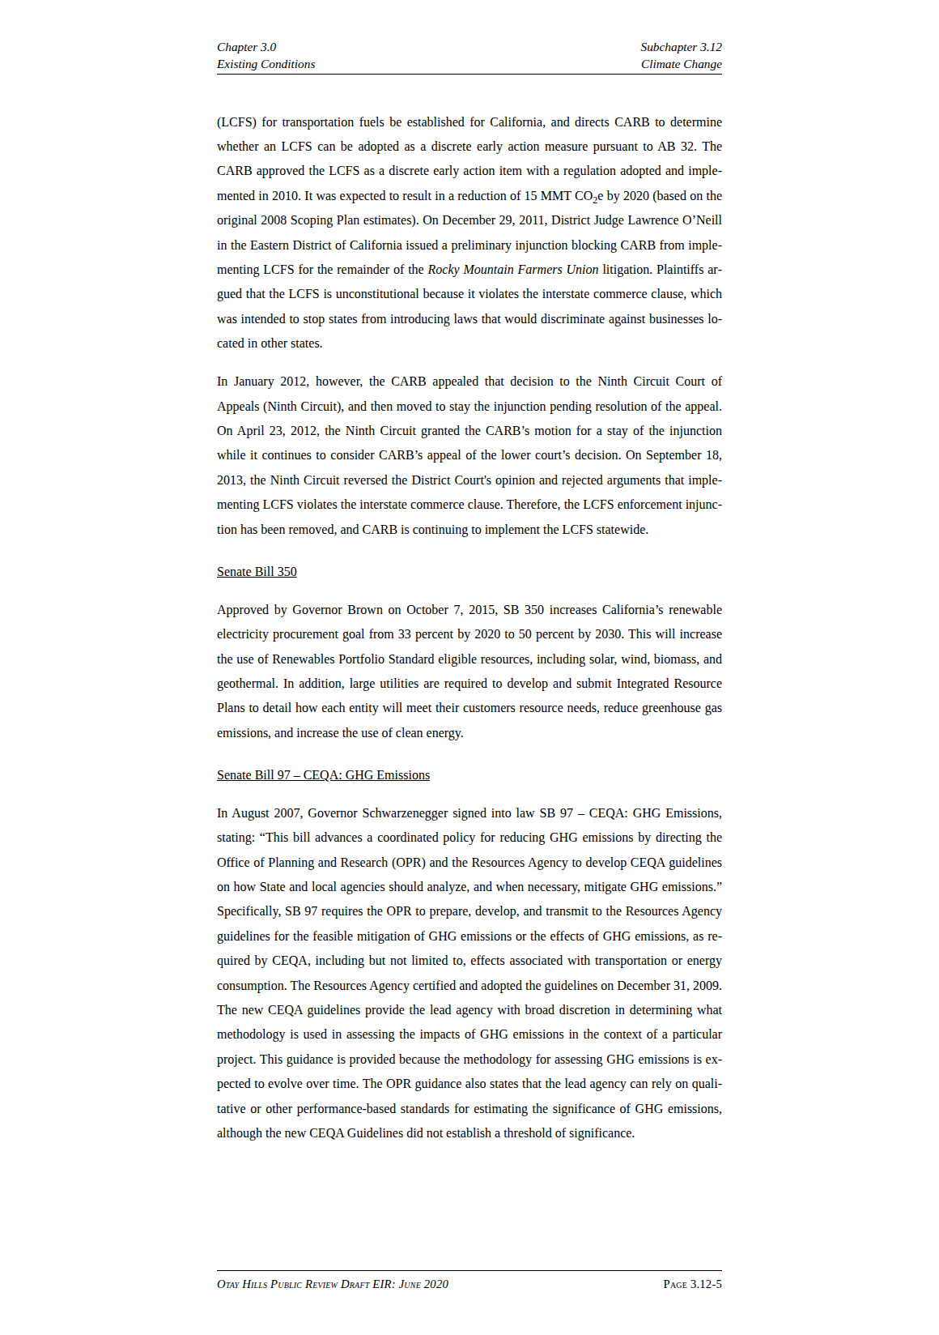Chapter 3.0 Existing Conditions
Subchapter 3.12 Climate Change
(LCFS) for transportation fuels be established for California, and directs CARB to determine whether an LCFS can be adopted as a discrete early action measure pursuant to AB 32. The CARB approved the LCFS as a discrete early action item with a regulation adopted and implemented in 2010. It was expected to result in a reduction of 15 MMT CO2e by 2020 (based on the original 2008 Scoping Plan estimates). On December 29, 2011, District Judge Lawrence O’Neill in the Eastern District of California issued a preliminary injunction blocking CARB from implementing LCFS for the remainder of the Rocky Mountain Farmers Union litigation. Plaintiffs argued that the LCFS is unconstitutional because it violates the interstate commerce clause, which was intended to stop states from introducing laws that would discriminate against businesses located in other states.
In January 2012, however, the CARB appealed that decision to the Ninth Circuit Court of Appeals (Ninth Circuit), and then moved to stay the injunction pending resolution of the appeal. On April 23, 2012, the Ninth Circuit granted the CARB’s motion for a stay of the injunction while it continues to consider CARB’s appeal of the lower court’s decision. On September 18, 2013, the Ninth Circuit reversed the District Court's opinion and rejected arguments that implementing LCFS violates the interstate commerce clause. Therefore, the LCFS enforcement injunction has been removed, and CARB is continuing to implement the LCFS statewide.
Senate Bill 350
Approved by Governor Brown on October 7, 2015, SB 350 increases California’s renewable electricity procurement goal from 33 percent by 2020 to 50 percent by 2030. This will increase the use of Renewables Portfolio Standard eligible resources, including solar, wind, biomass, and geothermal. In addition, large utilities are required to develop and submit Integrated Resource Plans to detail how each entity will meet their customers resource needs, reduce greenhouse gas emissions, and increase the use of clean energy.
Senate Bill 97 – CEQA: GHG Emissions
In August 2007, Governor Schwarzenegger signed into law SB 97 – CEQA: GHG Emissions, stating: “This bill advances a coordinated policy for reducing GHG emissions by directing the Office of Planning and Research (OPR) and the Resources Agency to develop CEQA guidelines on how State and local agencies should analyze, and when necessary, mitigate GHG emissions.” Specifically, SB 97 requires the OPR to prepare, develop, and transmit to the Resources Agency guidelines for the feasible mitigation of GHG emissions or the effects of GHG emissions, as required by CEQA, including but not limited to, effects associated with transportation or energy consumption. The Resources Agency certified and adopted the guidelines on December 31, 2009. The new CEQA guidelines provide the lead agency with broad discretion in determining what methodology is used in assessing the impacts of GHG emissions in the context of a particular project. This guidance is provided because the methodology for assessing GHG emissions is expected to evolve over time. The OPR guidance also states that the lead agency can rely on qualitative or other performance-based standards for estimating the significance of GHG emissions, although the new CEQA Guidelines did not establish a threshold of significance.
Otay Hills Public Review Draft EIR: June 2020
Page 3.12-5